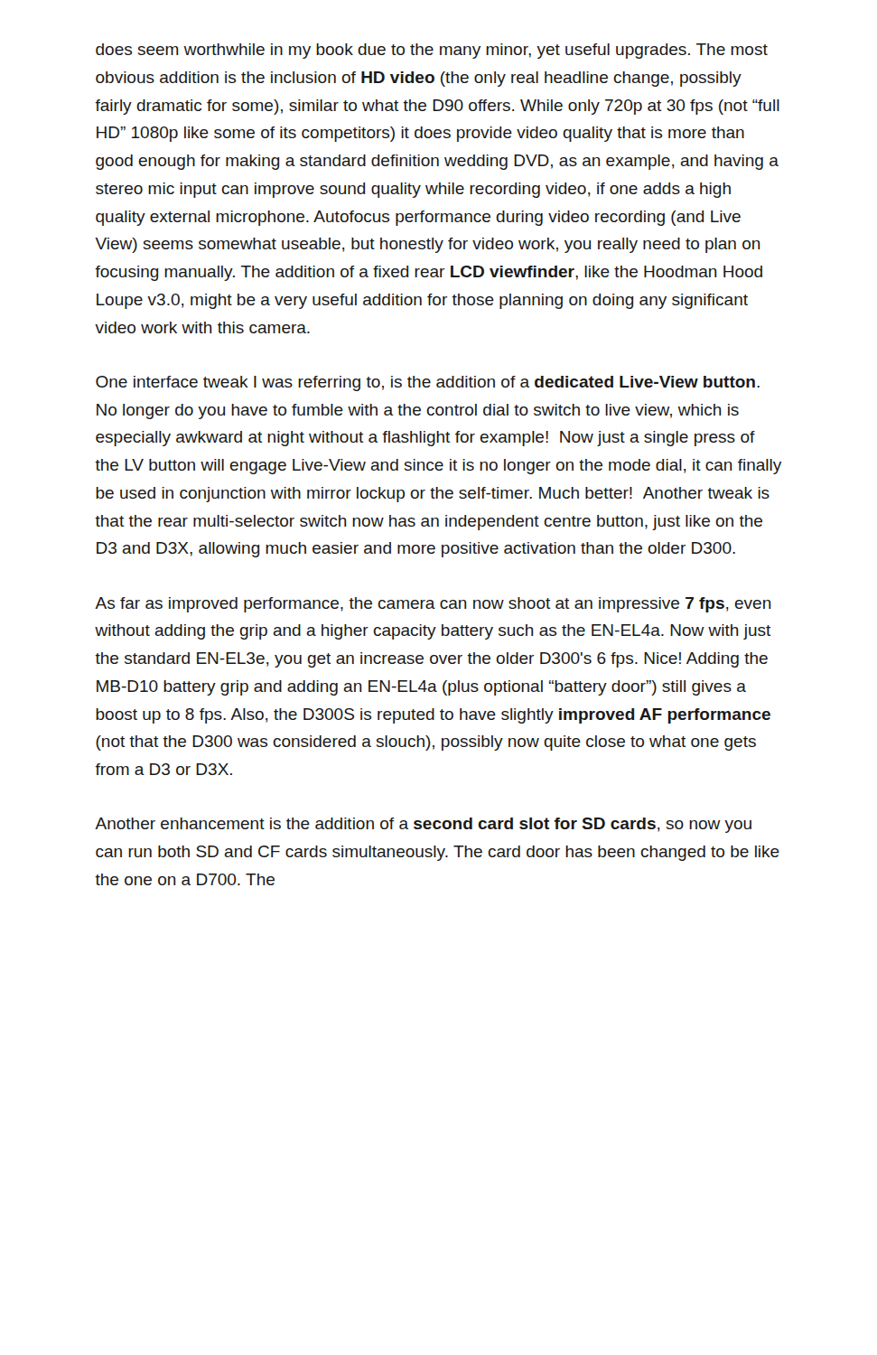does seem worthwhile in my book due to the many minor, yet useful upgrades. The most obvious addition is the inclusion of HD video (the only real headline change, possibly fairly dramatic for some), similar to what the D90 offers. While only 720p at 30 fps (not “full HD” 1080p like some of its competitors) it does provide video quality that is more than good enough for making a standard definition wedding DVD, as an example, and having a stereo mic input can improve sound quality while recording video, if one adds a high quality external microphone. Autofocus performance during video recording (and Live View) seems somewhat useable, but honestly for video work, you really need to plan on focusing manually. The addition of a fixed rear LCD viewfinder, like the Hoodman Hood Loupe v3.0, might be a very useful addition for those planning on doing any significant video work with this camera.
One interface tweak I was referring to, is the addition of a dedicated Live-View button. No longer do you have to fumble with a the control dial to switch to live view, which is especially awkward at night without a flashlight for example! Now just a single press of the LV button will engage Live-View and since it is no longer on the mode dial, it can finally be used in conjunction with mirror lockup or the self-timer. Much better! Another tweak is that the rear multi-selector switch now has an independent centre button, just like on the D3 and D3X, allowing much easier and more positive activation than the older D300.
As far as improved performance, the camera can now shoot at an impressive 7 fps, even without adding the grip and a higher capacity battery such as the EN-EL4a. Now with just the standard EN-EL3e, you get an increase over the older D300's 6 fps. Nice! Adding the MB-D10 battery grip and adding an EN-EL4a (plus optional “battery door”) still gives a boost up to 8 fps. Also, the D300S is reputed to have slightly improved AF performance (not that the D300 was considered a slouch), possibly now quite close to what one gets from a D3 or D3X.
Another enhancement is the addition of a second card slot for SD cards, so now you can run both SD and CF cards simultaneously. The card door has been changed to be like the one on a D700. The